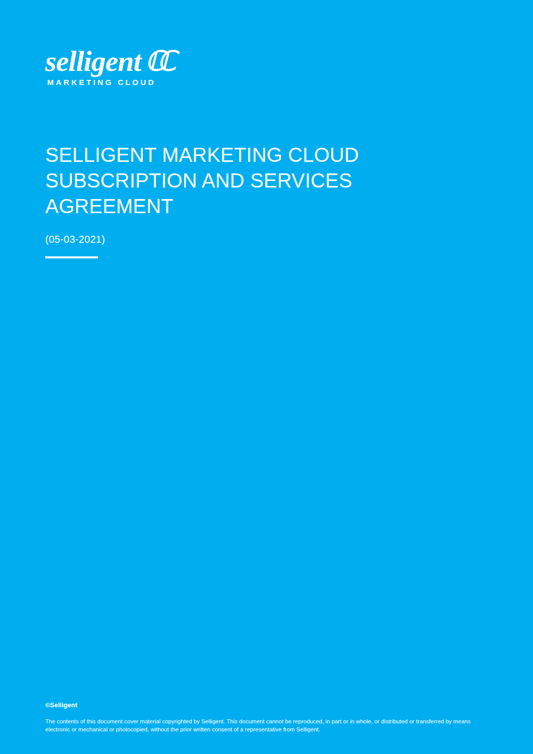selligent ℂℂ
MARKETING CLOUD
SELLIGENT MARKETING CLOUD SUBSCRIPTION AND SERVICES AGREEMENT
(05-03-2021)
©Selligent
The contents of this document cover material copyrighted by Selligent. This document cannot be reproduced, in part or in whole, or distributed or transferred by means electronic or mechanical or photocopied, without the prior written consent of a representative from Selligent.